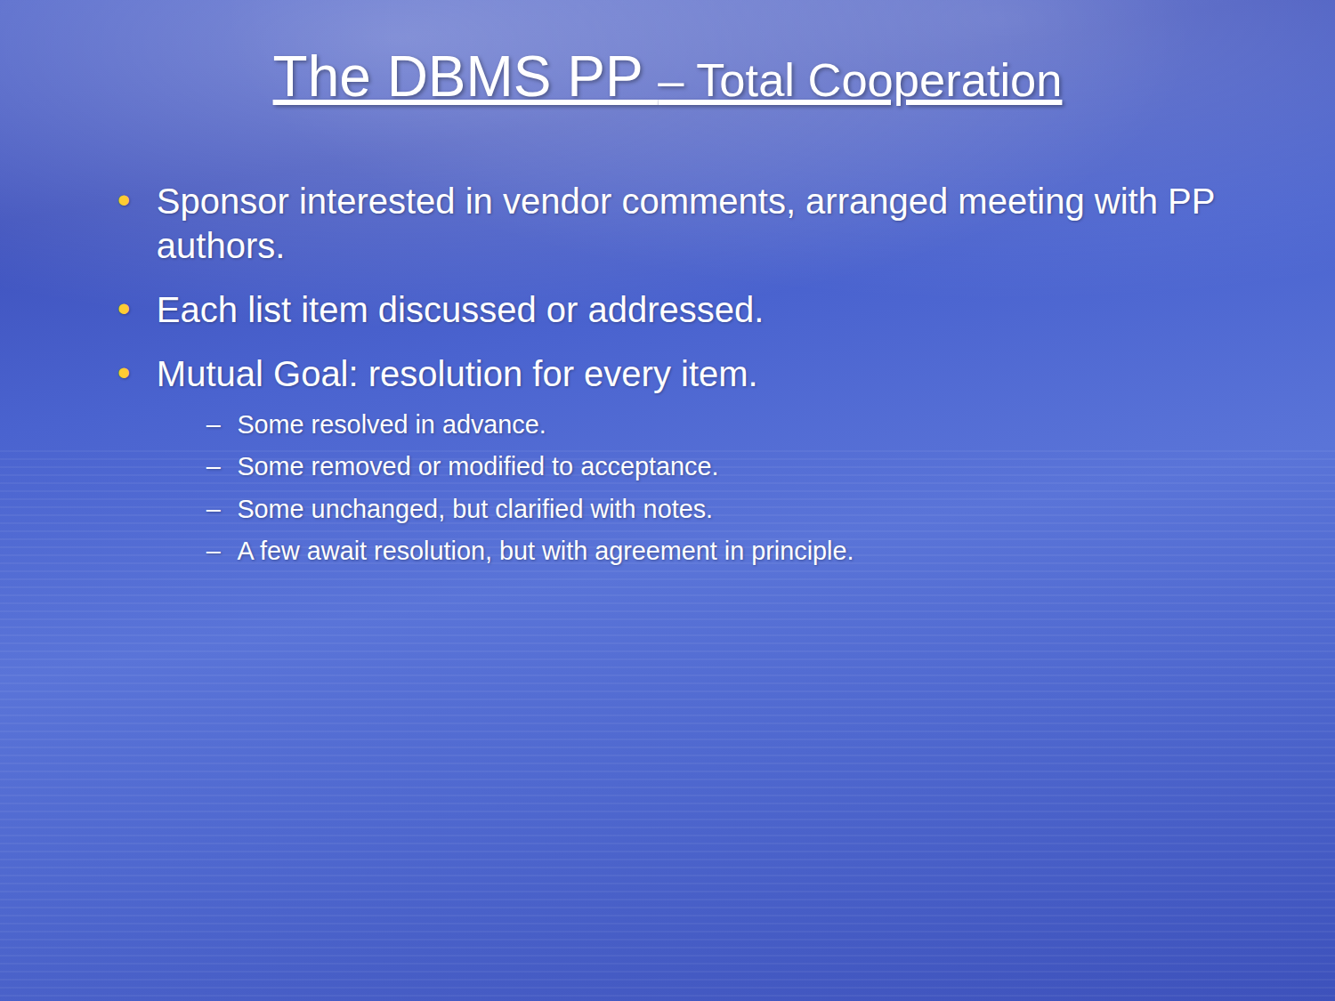The DBMS PP – Total Cooperation
Sponsor interested in vendor comments, arranged meeting with PP authors.
Each list item discussed or addressed.
Mutual Goal: resolution for every item.
Some resolved in advance.
Some removed or modified to acceptance.
Some unchanged, but clarified with notes.
A few await resolution, but with agreement in principle.